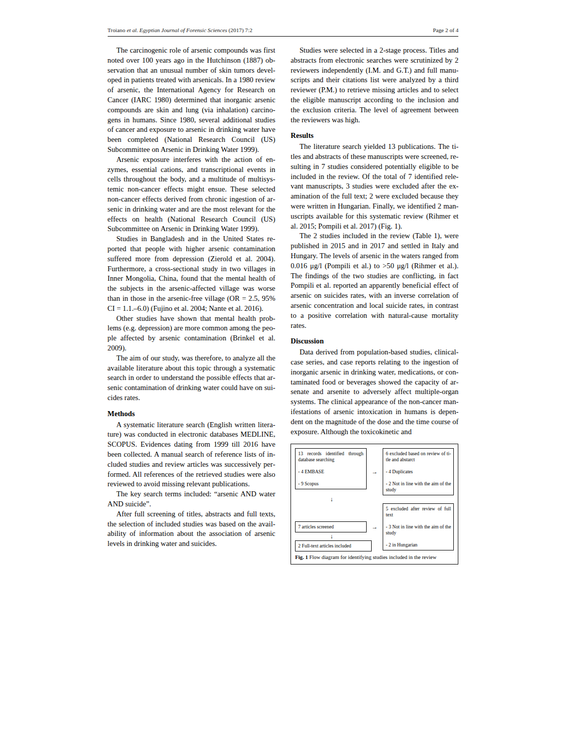Troiano et al. Egyptian Journal of Forensic Sciences (2017) 7:2
Page 2 of 4
The carcinogenic role of arsenic compounds was first noted over 100 years ago in the Hutchinson (1887) observation that an unusual number of skin tumors developed in patients treated with arsenicals. In a 1980 review of arsenic, the International Agency for Research on Cancer (IARC 1980) determined that inorganic arsenic compounds are skin and lung (via inhalation) carcinogens in humans. Since 1980, several additional studies of cancer and exposure to arsenic in drinking water have been completed (National Research Council (US) Subcommittee on Arsenic in Drinking Water 1999).
Arsenic exposure interferes with the action of enzymes, essential cations, and transcriptional events in cells throughout the body, and a multitude of multisystemic non-cancer effects might ensue. These selected non-cancer effects derived from chronic ingestion of arsenic in drinking water and are the most relevant for the effects on health (National Research Council (US) Subcommittee on Arsenic in Drinking Water 1999).
Studies in Bangladesh and in the United States reported that people with higher arsenic contamination suffered more from depression (Zierold et al. 2004). Furthermore, a cross-sectional study in two villages in Inner Mongolia, China, found that the mental health of the subjects in the arsenic-affected village was worse than in those in the arsenic-free village (OR = 2.5, 95% CI = 1.1.–6.0) (Fujino et al. 2004; Nante et al. 2016).
Other studies have shown that mental health problems (e.g. depression) are more common among the people affected by arsenic contamination (Brinkel et al. 2009).
The aim of our study, was therefore, to analyze all the available literature about this topic through a systematic search in order to understand the possible effects that arsenic contamination of drinking water could have on suicides rates.
Methods
A systematic literature search (English written literature) was conducted in electronic databases MEDLINE, SCOPUS. Evidences dating from 1999 till 2016 have been collected. A manual search of reference lists of included studies and review articles was successively performed. All references of the retrieved studies were also reviewed to avoid missing relevant publications.
The key search terms included: “arsenic AND water AND suicide”.
After full screening of titles, abstracts and full texts, the selection of included studies was based on the availability of information about the association of arsenic levels in drinking water and suicides.
Studies were selected in a 2-stage process. Titles and abstracts from electronic searches were scrutinized by 2 reviewers independently (I.M. and G.T.) and full manuscripts and their citations list were analyzed by a third reviewer (P.M.) to retrieve missing articles and to select the eligible manuscript according to the inclusion and the exclusion criteria. The level of agreement between the reviewers was high.
Results
The literature search yielded 13 publications. The titles and abstracts of these manuscripts were screened, resulting in 7 studies considered potentially eligible to be included in the review. Of the total of 7 identified relevant manuscripts, 3 studies were excluded after the examination of the full text; 2 were excluded because they were written in Hungarian. Finally, we identified 2 manuscripts available for this systematic review (Rihmer et al. 2015; Pompili et al. 2017) (Fig. 1).
The 2 studies included in the review (Table 1), were published in 2015 and in 2017 and settled in Italy and Hungary. The levels of arsenic in the waters ranged from 0.016 μg/l (Pompili et al.) to >50 μg/l (Rihmer et al.). The findings of the two studies are conflicting, in fact Pompili et al. reported an apparently beneficial effect of arsenic on suicides rates, with an inverse correlation of arsenic concentration and local suicide rates, in contrast to a positive correlation with natural-cause mortality rates.
Discussion
Data derived from population-based studies, clinical-case series, and case reports relating to the ingestion of inorganic arsenic in drinking water, medications, or contaminated food or beverages showed the capacity of arsenate and arsenite to adversely affect multiple-organ systems. The clinical appearance of the non-cancer manifestations of arsenic intoxication in humans is dependent on the magnitude of the dose and the time course of exposure. Although the toxicokinetic and
13 records identified through database searching
- 4 EMBASE
- 9 Scopus
→
6 excluded based on review of title and abstarct
- 4 Duplicates
- 2 Not in line with the aim of the study
↓
→
5 excluded after review of full text
- 3 Not in line with the aim of the study
- 2 in Hungarian
7 articles screened
→
↓
2 Full-text articles included
Fig. 1 Flow diagram for identifying studies included in the review